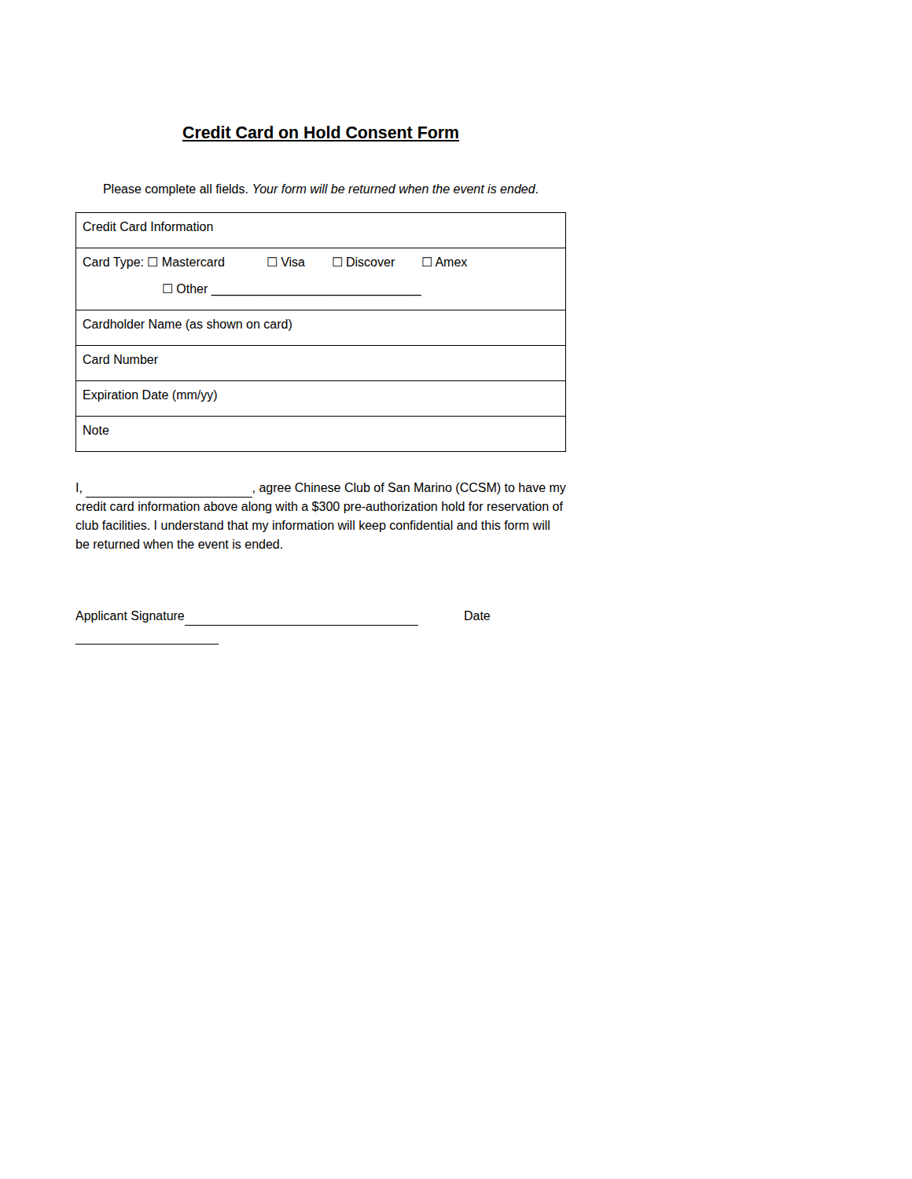Credit Card on Hold Consent Form
Please complete all fields. Your form will be returned when the event is ended.
| Credit Card Information |
| Card Type: ☐ Mastercard ☐ Visa ☐ Discover ☐ Amex ☐ Other ______________________________ |
| Cardholder Name (as shown on card) |
| Card Number |
| Expiration Date (mm/yy) |
| Note |
I, , agree Chinese Club of San Marino (CCSM) to have my credit card information above along with a $300 pre-authorization hold for reservation of club facilities. I understand that my information will keep confidential and this form will be returned when the event is ended.
Applicant Signature Date